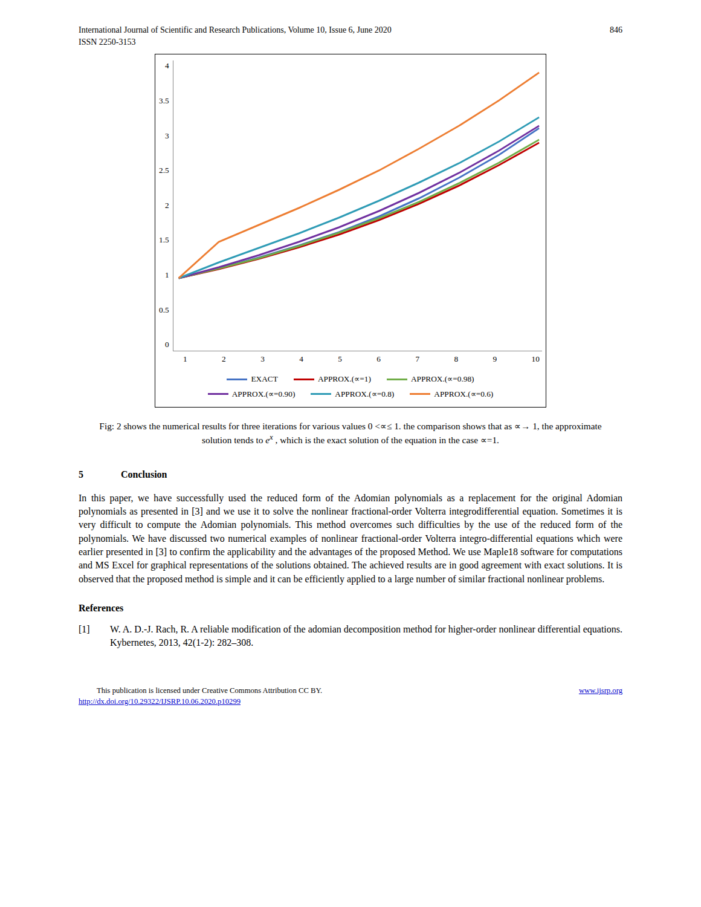846 International Journal of Scientific and Research Publications, Volume 10, Issue 6, June 2020 ISSN 2250-3153
4 3.5 3 2.5 2 1.5 1 0.5 0
12345 678910
EXACT APPROX.(∝=1) APPROX.(∝=0.98)
APPROX.(∝=0.90) APPROX.(∝=0.8) APPROX.(∝=0.6)
Fig: 2 shows the numerical results for three iterations for various values 0 <∝≤ 1. the comparison shows that as ∝→ 1, the approximate solution tends to ex , which is the exact solution of the equation in the case ∝=1.
5 Conclusion
In this paper, we have successfully used the reduced form of the Adomian polynomials as a replacement for the original Adomian polynomials as presented in [3] and we use it to solve the nonlinear fractional-order Volterra integrodifferential equation. Sometimes it is very difficult to compute the Adomian polynomials. This method overcomes such difficulties by the use of the reduced form of the polynomials. We have discussed two numerical examples of nonlinear fractional-order Volterra integro-differential equations which were earlier presented in [3] to confirm the applicability and the advantages of the proposed Method. We use Maple18 software for computations and MS Excel for graphical representations of the solutions obtained. The achieved results are in good agreement with exact solutions. It is observed that the proposed method is simple and it can be efficiently applied to a large number of similar fractional nonlinear problems.
References
[1]
W. A. D.-J. Rach, R. A reliable modification of the adomian decomposition method for higher-order nonlinear differential equations. Kybernetes, 2013, 42(1-2): 282–308.
www.ijsrp.org
This publication is licensed under Creative Commons Attribution CC BY.
http://dx.doi.org/10.29322/IJSRP.10.06.2020.p10299